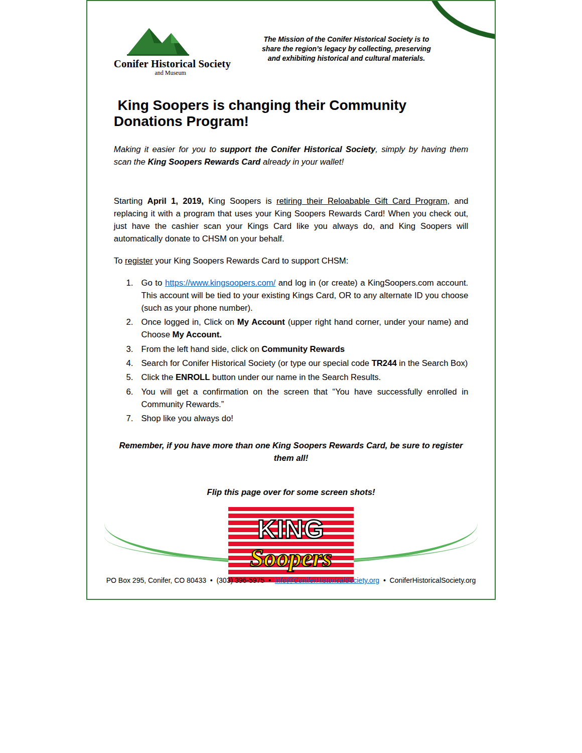Conifer Historical Society
and Museum
The Mission of the Conifer Historical Society is to
share the region’s legacy by collecting, preserving
and exhibiting historical and cultural materials.
King Soopers is changing their Community Donations Program!
Making it easier for you to support the Conifer Historical Society, simply by having them scan the King Soopers Rewards Card already in your wallet!
Starting April 1, 2019, King Soopers is retiring their Reloabable Gift Card Program, and replacing it with a program that uses your King Soopers Rewards Card! When you check out, just have the cashier scan your Kings Card like you always do, and King Soopers will automatically donate to CHSM on your behalf.
To register your King Soopers Rewards Card to support CHSM:
Go to https://www.kingsoopers.com/ and log in (or create) a KingSoopers.com account. This account will be tied to your existing Kings Card, OR to any alternate ID you choose (such as your phone number).
Once logged in, Click on My Account (upper right hand corner, under your name) and Choose My Account.
From the left hand side, click on Community Rewards
Search for Conifer Historical Society (or type our special code TR244 in the Search Box)
Click the ENROLL button under our name in the Search Results.
You will get a confirmation on the screen that “You have successfully enrolled in Community Rewards.”
Shop like you always do!
Remember, if you have more than one King Soopers Rewards Card, be sure to register them all!
Flip this page over for some screen shots!
KING Soopers
PO Box 295, Conifer, CO 80433 • (303) 396-5975 • info@ConiferHistoricalSociety.org • ConiferHistoricalSociety.org